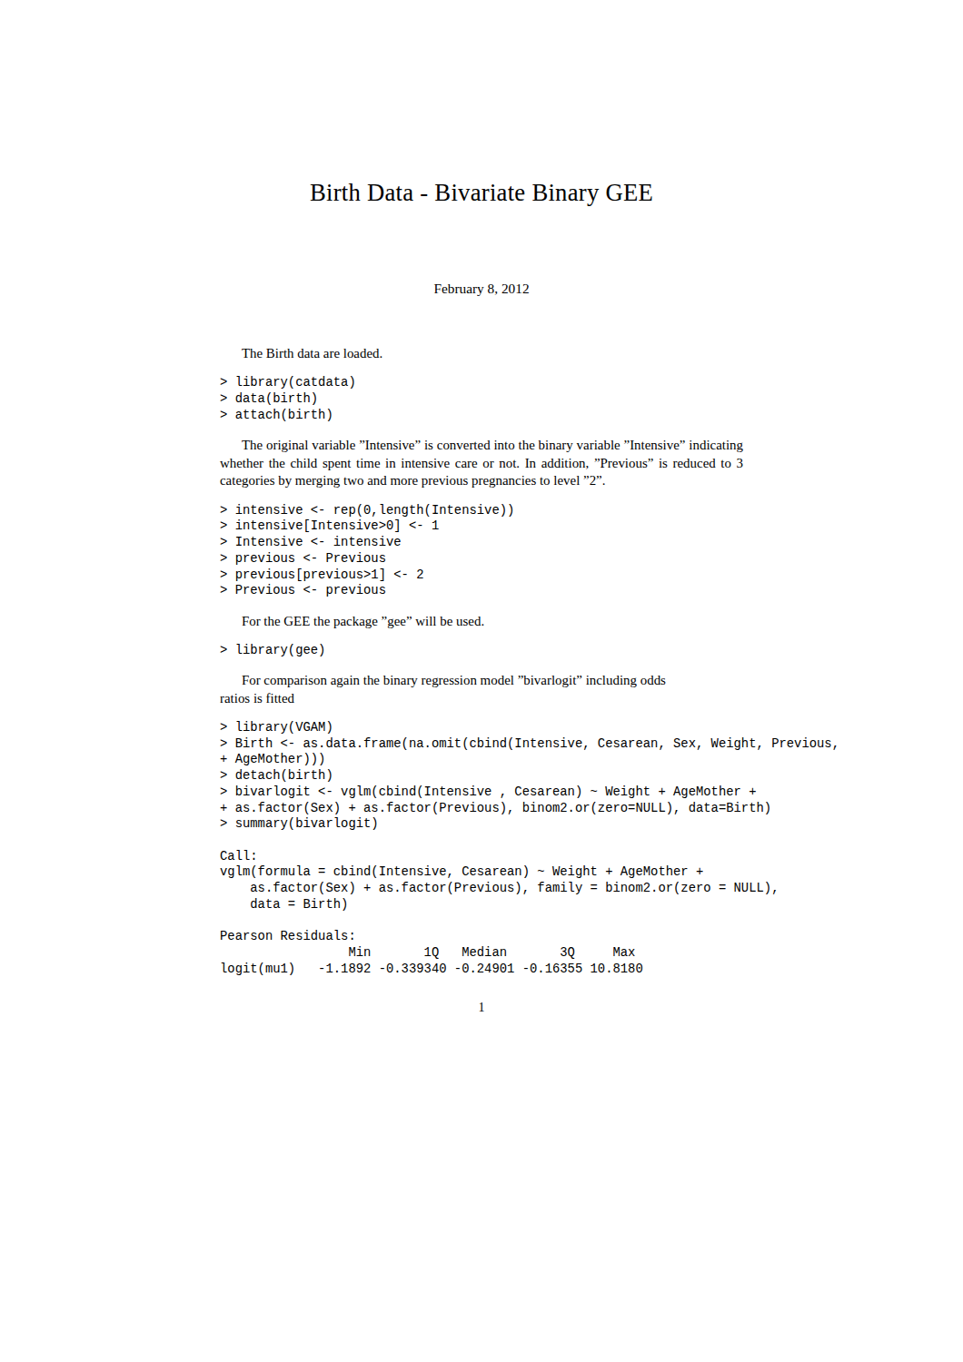Birth Data - Bivariate Binary GEE
February 8, 2012
The Birth data are loaded.
> library(catdata)
> data(birth)
> attach(birth)
The original variable ”Intensive” is converted into the binary variable ”Intensive” indicating whether the child spent time in intensive care or not. In addition, ”Previous” is reduced to 3 categories by merging two and more previous pregnancies to level ”2”.
> intensive <- rep(0,length(Intensive))
> intensive[Intensive>0] <- 1
> Intensive <- intensive
> previous <- Previous
> previous[previous>1] <- 2
> Previous <- previous
For the GEE the package ”gee” will be used.
> library(gee)
For comparison again the binary regression model ”bivarlogit” including odds
ratios is fitted
> library(VGAM)
> Birth <- as.data.frame(na.omit(cbind(Intensive, Cesarean, Sex, Weight, Previous,
+ AgeMother)))
> detach(birth)
> bivarlogit <- vglm(cbind(Intensive , Cesarean) ~ Weight + AgeMother +
+ as.factor(Sex) + as.factor(Previous), binom2.or(zero=NULL), data=Birth)
> summary(bivarlogit)

Call:
vglm(formula = cbind(Intensive, Cesarean) ~ Weight + AgeMother +
    as.factor(Sex) + as.factor(Previous), family = binom2.or(zero = NULL),
    data = Birth)

Pearson Residuals:
                 Min       1Q   Median       3Q     Max
logit(mu1)   -1.1892 -0.339340 -0.24901 -0.16355 10.8180
1